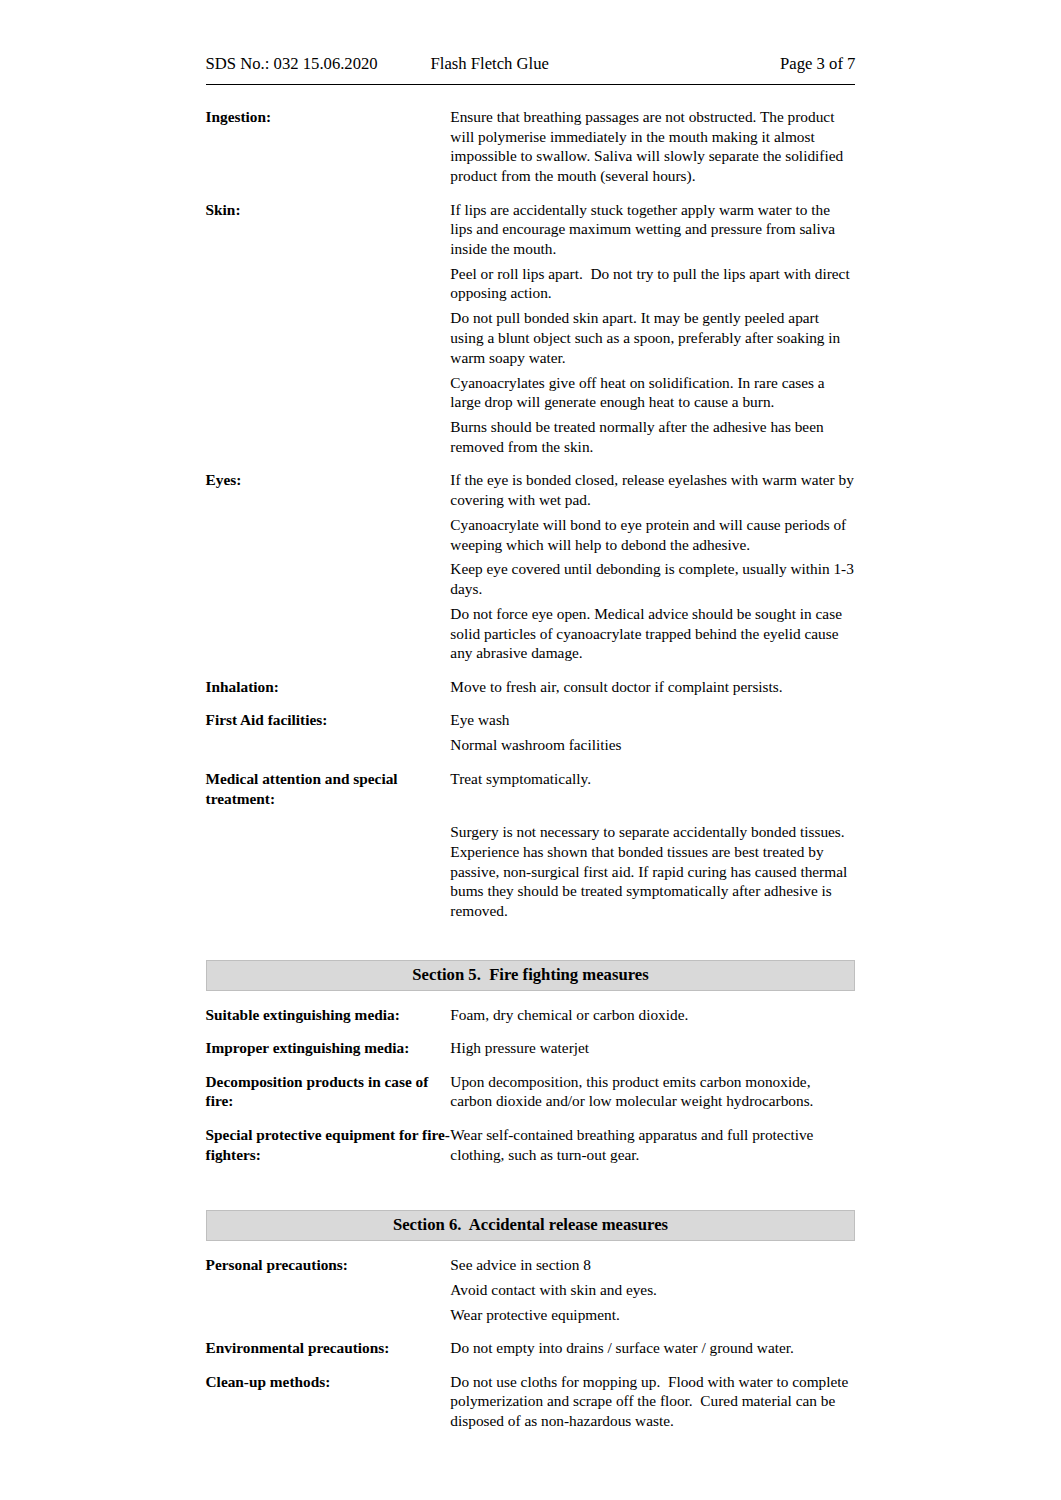SDS No.: 032 15.06.2020 Flash Fletch Glue Page 3 of 7
| Ingestion: | Ensure that breathing passages are not obstructed. The product will polymerise immediately in the mouth making it almost impossible to swallow. Saliva will slowly separate the solidified product from the mouth (several hours). |
| Skin: | If lips are accidentally stuck together apply warm water to the lips and encourage maximum wetting and pressure from saliva inside the mouth. Peel or roll lips apart. Do not try to pull the lips apart with direct opposing action. Do not pull bonded skin apart. It may be gently peeled apart using a blunt object such as a spoon, preferably after soaking in warm soapy water. Cyanoacrylates give off heat on solidification. In rare cases a large drop will generate enough heat to cause a burn. Burns should be treated normally after the adhesive has been removed from the skin. |
| Eyes: | If the eye is bonded closed, release eyelashes with warm water by covering with wet pad. Cyanoacrylate will bond to eye protein and will cause periods of weeping which will help to debond the adhesive. Keep eye covered until debonding is complete, usually within 1-3 days. Do not force eye open. Medical advice should be sought in case solid particles of cyanoacrylate trapped behind the eyelid cause any abrasive damage. |
| Inhalation: | Move to fresh air, consult doctor if complaint persists. |
| First Aid facilities: | Eye wash Normal washroom facilities |
| Medical attention and special treatment: | Treat symptomatically. |
| | Surgery is not necessary to separate accidentally bonded tissues. Experience has shown that bonded tissues are best treated by passive, non-surgical first aid. If rapid curing has caused thermal bums they should be treated symptomatically after adhesive is removed. |
Section 5. Fire fighting measures
| Suitable extinguishing media: | Foam, dry chemical or carbon dioxide. |
| Improper extinguishing media: | High pressure waterjet |
| Decomposition products in case of fire: | Upon decomposition, this product emits carbon monoxide, carbon dioxide and/or low molecular weight hydrocarbons. |
| Special protective equipment for fire-fighters: | Wear self-contained breathing apparatus and full protective clothing, such as turn-out gear. |
Section 6. Accidental release measures
| Personal precautions: | See advice in section 8 Avoid contact with skin and eyes. Wear protective equipment. |
| Environmental precautions: | Do not empty into drains / surface water / ground water. |
| Clean-up methods: | Do not use cloths for mopping up. Flood with water to complete polymerization and scrape off the floor. Cured material can be disposed of as non-hazardous waste. |